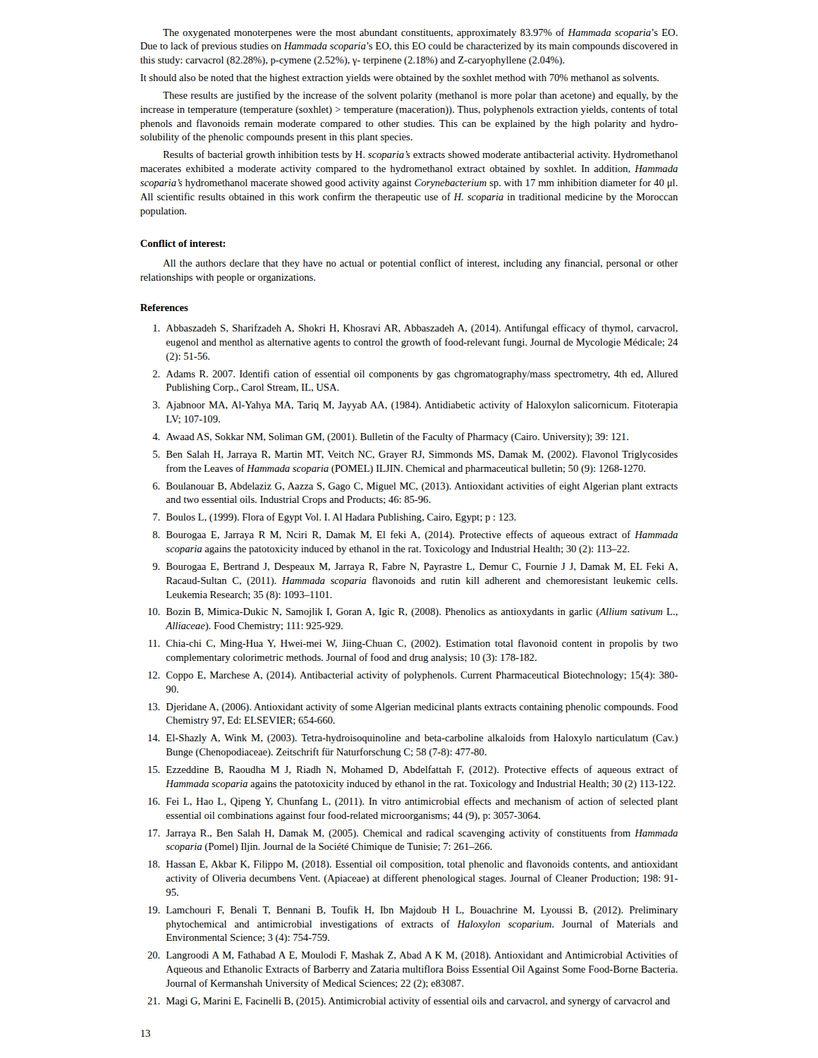The oxygenated monoterpenes were the most abundant constituents, approximately 83.97% of Hammada scoparia’s EO. Due to lack of previous studies on Hammada scoparia’s EO, this EO could be characterized by its main compounds discovered in this study: carvacrol (82.28%), p-cymene (2.52%), γ- terpinene (2.18%) and Z-caryophyllene (2.04%).
It should also be noted that the highest extraction yields were obtained by the soxhlet method with 70% methanol as solvents.
These results are justified by the increase of the solvent polarity (methanol is more polar than acetone) and equally, by the increase in temperature (temperature (soxhlet) > temperature (maceration)). Thus, polyphenols extraction yields, contents of total phenols and flavonoids remain moderate compared to other studies. This can be explained by the high polarity and hydro-solubility of the phenolic compounds present in this plant species.
Results of bacterial growth inhibition tests by H. scoparia’s extracts showed moderate antibacterial activity. Hydromethanol macerates exhibited a moderate activity compared to the hydromethanol extract obtained by soxhlet. In addition, Hammada scoparia’s hydromethanol macerate showed good activity against Corynebacterium sp. with 17 mm inhibition diameter for 40 μl. All scientific results obtained in this work confirm the therapeutic use of H. scoparia in traditional medicine by the Moroccan population.
Conflict of interest:
All the authors declare that they have no actual or potential conflict of interest, including any financial, personal or other relationships with people or organizations.
References
Abbaszadeh S, Sharifzadeh A, Shokri H, Khosravi AR, Abbaszadeh A, (2014). Antifungal efficacy of thymol, carvacrol, eugenol and menthol as alternative agents to control the growth of food-relevant fungi. Journal de Mycologie Médicale; 24 (2): 51-56.
Adams R. 2007. Identifi cation of essential oil components by gas chgromatography/mass spectrometry, 4th ed, Allured Publishing Corp., Carol Stream, IL, USA.
Ajabnoor MA, Al-Yahya MA, Tariq M, Jayyab AA, (1984). Antidiabetic activity of Haloxylon salicornicum. Fitoterapia LV; 107-109.
Awaad AS, Sokkar NM, Soliman GM, (2001). Bulletin of the Faculty of Pharmacy (Cairo. University); 39: 121.
Ben Salah H, Jarraya R, Martin MT, Veitch NC, Grayer RJ, Simmonds MS, Damak M, (2002). Flavonol Triglycosides from the Leaves of Hammada scoparia (POMEL) ILJIN. Chemical and pharmaceutical bulletin; 50 (9): 1268-1270.
Boulanouar B, Abdelaziz G, Aazza S, Gago C, Miguel MC, (2013). Antioxidant activities of eight Algerian plant extracts and two essential oils. Industrial Crops and Products; 46: 85-96.
Boulos L, (1999). Flora of Egypt Vol. I. Al Hadara Publishing, Cairo, Egypt; p : 123.
Bourogaa E, Jarraya R M, Nciri R, Damak M, El feki A, (2014). Protective effects of aqueous extract of Hammada scoparia agains the patotoxicity induced by ethanol in the rat. Toxicology and Industrial Health; 30 (2): 113–22.
Bourogaa E, Bertrand J, Despeaux M, Jarraya R, Fabre N, Payrastre L, Demur C, Fournie J J, Damak M, EL Feki A, Racaud-Sultan C, (2011). Hammada scoparia flavonoids and rutin kill adherent and chemoresistant leukemic cells. Leukemia Research; 35 (8): 1093–1101.
Bozin B, Mimica-Dukic N, Samojlik I, Goran A, Igic R, (2008). Phenolics as antioxydants in garlic (Allium sativum L., Alliaceae). Food Chemistry; 111: 925-929.
Chia-chi C, Ming-Hua Y, Hwei-mei W, Jiing-Chuan C, (2002). Estimation total flavonoid content in propolis by two complementary colorimetric methods. Journal of food and drug analysis; 10 (3): 178-182.
Coppo E, Marchese A, (2014). Antibacterial activity of polyphenols. Current Pharmaceutical Biotechnology; 15(4): 380-90.
Djeridane A, (2006). Antioxidant activity of some Algerian medicinal plants extracts containing phenolic compounds. Food Chemistry 97, Ed: ELSEVIER; 654-660.
El-Shazly A, Wink M, (2003). Tetra-hydroisoquinoline and beta-carboline alkaloids from Haloxylo narticulatum (Cav.) Bunge (Chenopodiaceae). Zeitschrift für Naturforschung C; 58 (7-8): 477-80.
Ezzeddine B, Raoudha M J, Riadh N, Mohamed D, Abdelfattah F, (2012). Protective effects of aqueous extract of Hammada scoparia agains the patotoxicity induced by ethanol in the rat. Toxicology and Industrial Health; 30 (2) 113-122.
Fei L, Hao L, Qipeng Y, Chunfang L, (2011). In vitro antimicrobial effects and mechanism of action of selected plant essential oil combinations against four food-related microorganisms; 44 (9), p: 3057-3064.
Jarraya R., Ben Salah H, Damak M, (2005). Chemical and radical scavenging activity of constituents from Hammada scoparia (Pomel) Iljin. Journal de la Société Chimique de Tunisie; 7: 261–266.
Hassan E, Akbar K, Filippo M, (2018). Essential oil composition, total phenolic and flavonoids contents, and antioxidant activity of Oliveria decumbens Vent. (Apiaceae) at different phenological stages. Journal of Cleaner Production; 198: 91-95.
Lamchouri F, Benali T, Bennani B, Toufik H, Ibn Majdoub H L, Bouachrine M, Lyoussi B, (2012). Preliminary phytochemical and antimicrobial investigations of extracts of Haloxylon scoparium. Journal of Materials and Environmental Science; 3 (4): 754-759.
Langroodi A M, Fathabad A E, Moulodi F, Mashak Z, Abad A K M, (2018). Antioxidant and Antimicrobial Activities of Aqueous and Ethanolic Extracts of Barberry and Zataria multiflora Boiss Essential Oil Against Some Food-Borne Bacteria. Journal of Kermanshah University of Medical Sciences; 22 (2); e83087.
Magi G, Marini E, Facinelli B, (2015). Antimicrobial activity of essential oils and carvacrol, and synergy of carvacrol and
13